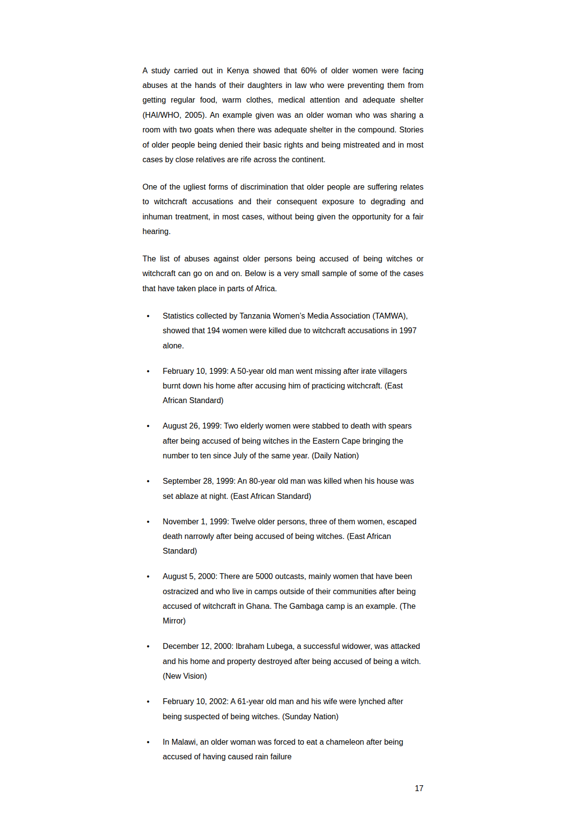A study carried out in Kenya showed that 60% of older women were facing abuses at the hands of their daughters in law who were preventing them from getting regular food, warm clothes, medical attention and adequate shelter (HAI/WHO, 2005). An example given was an older woman who was sharing a room with two goats when there was adequate shelter in the compound. Stories of older people being denied their basic rights and being mistreated and in most cases by close relatives are rife across the continent.
One of the ugliest forms of discrimination that older people are suffering relates to witchcraft accusations and their consequent exposure to degrading and inhuman treatment, in most cases, without being given the opportunity for a fair hearing.
The list of abuses against older persons being accused of being witches or witchcraft can go on and on. Below is a very small sample of some of the cases that have taken place in parts of Africa.
Statistics collected by Tanzania Women’s Media Association (TAMWA), showed that 194 women were killed due to witchcraft accusations in 1997 alone.
February 10, 1999: A 50-year old man went missing after irate villagers burnt down his home after accusing him of practicing witchcraft. (East African Standard)
August 26, 1999: Two elderly women were stabbed to death with spears after being accused of being witches in the Eastern Cape bringing the number to ten since July of the same year. (Daily Nation)
September 28, 1999: An 80-year old man was killed when his house was set ablaze at night. (East African Standard)
November 1, 1999: Twelve older persons, three of them women, escaped death narrowly after being accused of being witches. (East African Standard)
August 5, 2000: There are 5000 outcasts, mainly women that have been ostracized and who live in camps outside of their communities after being accused of witchcraft in Ghana. The Gambaga camp is an example. (The Mirror)
December 12, 2000: Ibraham Lubega, a successful widower, was attacked and his home and property destroyed after being accused of being a witch. (New Vision)
February 10, 2002: A 61-year old man and his wife were lynched after being suspected of being witches. (Sunday Nation)
In Malawi, an older woman was forced to eat a chameleon after being accused of having caused rain failure
17